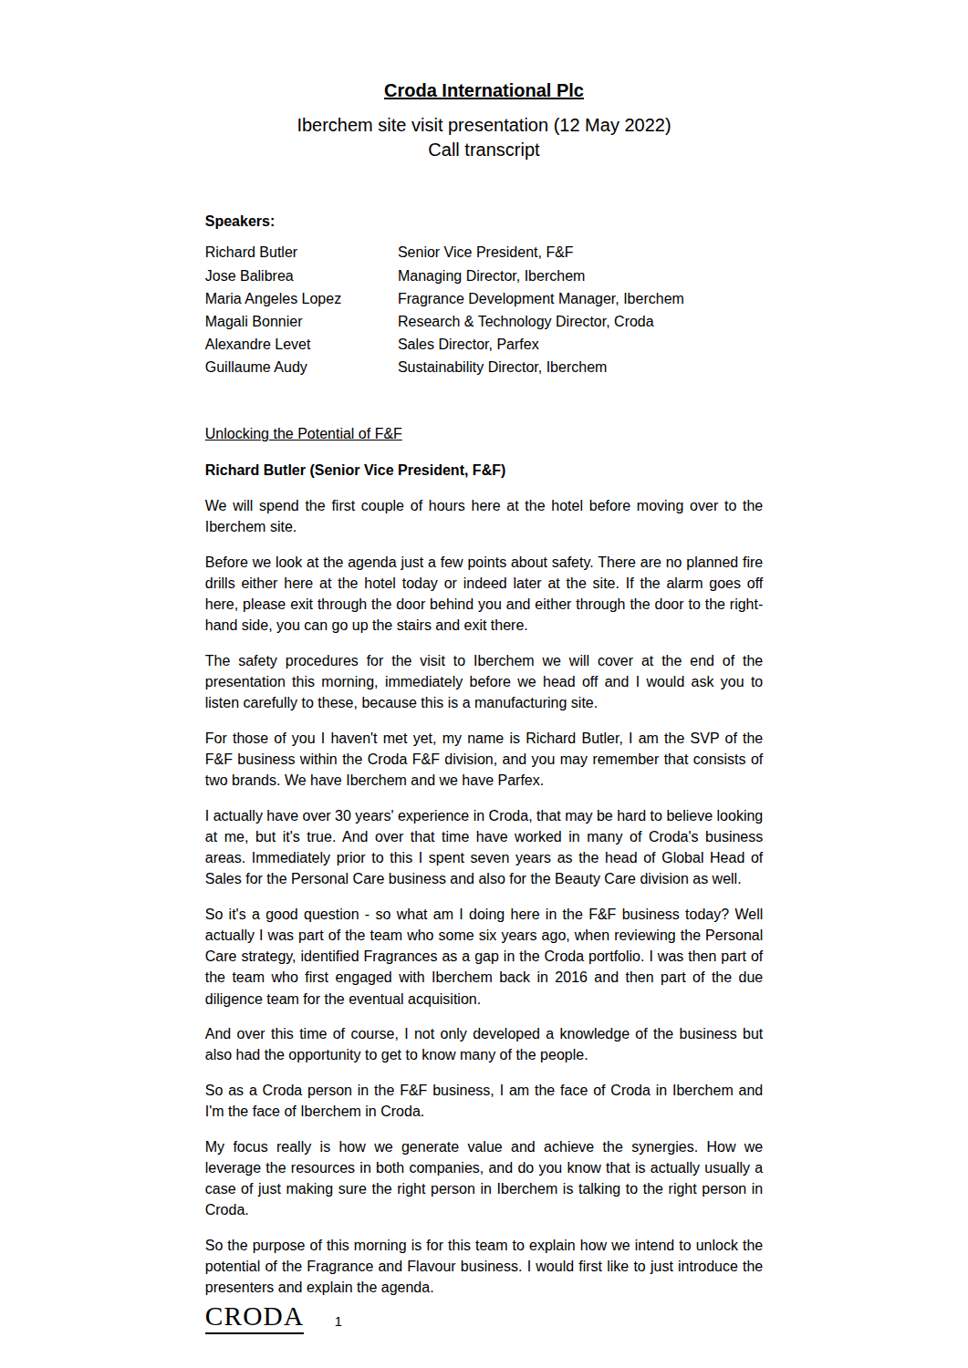Croda International Plc
Iberchem site visit presentation (12 May 2022)
Call transcript
Speakers:
| Richard Butler | Senior Vice President, F&F |
| Jose Balibrea | Managing Director, Iberchem |
| Maria Angeles Lopez | Fragrance Development Manager, Iberchem |
| Magali Bonnier | Research & Technology Director, Croda |
| Alexandre Levet | Sales Director, Parfex |
| Guillaume Audy | Sustainability Director, Iberchem |
Unlocking the Potential of F&F
Richard Butler (Senior Vice President, F&F)
We will spend the first couple of hours here at the hotel before moving over to the Iberchem site.
Before we look at the agenda just a few points about safety. There are no planned fire drills either here at the hotel today or indeed later at the site. If the alarm goes off here, please exit through the door behind you and either through the door to the right-hand side, you can go up the stairs and exit there.
The safety procedures for the visit to Iberchem we will cover at the end of the presentation this morning, immediately before we head off and I would ask you to listen carefully to these, because this is a manufacturing site.
For those of you I haven't met yet, my name is Richard Butler, I am the SVP of the F&F business within the Croda F&F division, and you may remember that consists of two brands. We have Iberchem and we have Parfex.
I actually have over 30 years' experience in Croda, that may be hard to believe looking at me, but it's true. And over that time have worked in many of Croda's business areas. Immediately prior to this I spent seven years as the head of Global Head of Sales for the Personal Care business and also for the Beauty Care division as well.
So it's a good question - so what am I doing here in the F&F business today? Well actually I was part of the team who some six years ago, when reviewing the Personal Care strategy, identified Fragrances as a gap in the Croda portfolio. I was then part of the team who first engaged with Iberchem back in 2016 and then part of the due diligence team for the eventual acquisition.
And over this time of course, I not only developed a knowledge of the business but also had the opportunity to get to know many of the people.
So as a Croda person in the F&F business, I am the face of Croda in Iberchem and I'm the face of Iberchem in Croda.
My focus really is how we generate value and achieve the synergies. How we leverage the resources in both companies, and do you know that is actually usually a case of just making sure the right person in Iberchem is talking to the right person in Croda.
So the purpose of this morning is for this team to explain how we intend to unlock the potential of the Fragrance and Flavour business. I would first like to just introduce the presenters and explain the agenda.
CRODA
1